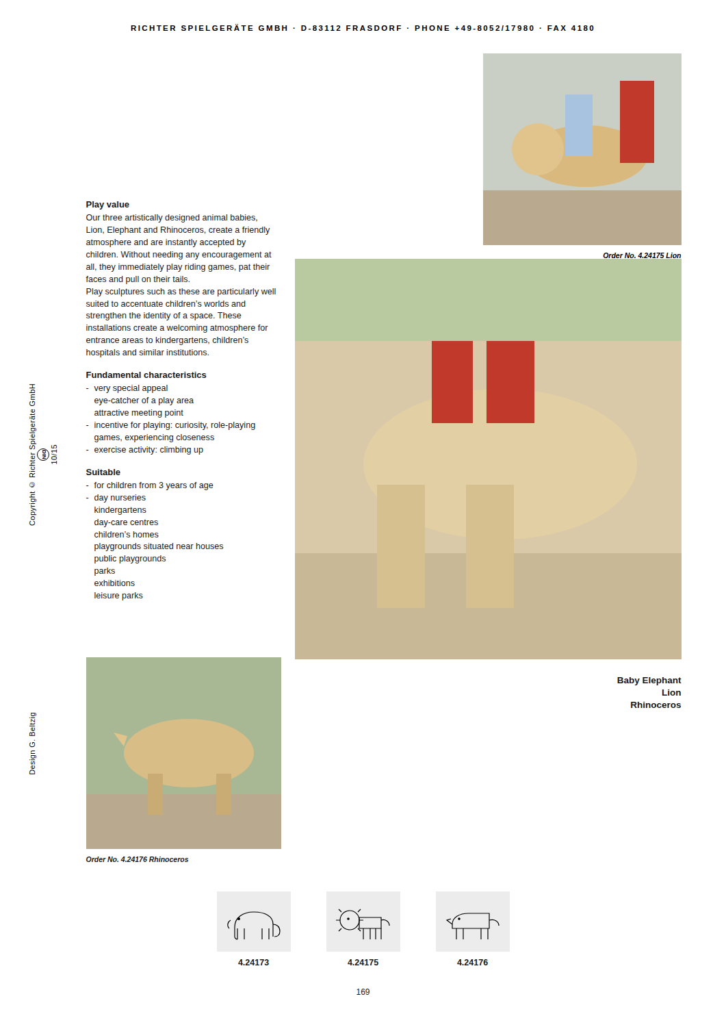RICHTER SPIELGERÄTE GMBH · D-83112 FRASDORF · PHONE +49-8052/17980 · FAX 4180
Copyright © Richter Spielgeräte GmbH DIN 10/15
Design G. Beltzig
Order No. 4.24175 Lion
Play value
Our three artistically designed animal babies, Lion, Elephant and Rhinoceros, create a friendly atmosphere and are instantly accepted by children. Without needing any encouragement at all, they immediately play riding games, pat their faces and pull on their tails.
Play sculptures such as these are particularly well suited to accentuate children’s worlds and strengthen the identity of a space. These installations create a welcoming atmosphere for entrance areas to kindergartens, children’s hospitals and similar institutions.
Fundamental characteristics
very special appeal
eye-catcher of a play area
attractive meeting point
incentive for playing: curiosity, role-playing games, experiencing closeness
exercise activity: climbing up
Suitable
for children from 3 years of age
day nurseries
kindergartens
day-care centres
children’s homes
playgrounds situated near houses
public playgrounds
parks
exhibitions
leisure parks
Baby Elephant
Lion
Rhinoceros
Order No. 4.24176 Rhinoceros
4.24173
4.24175
4.24176
169